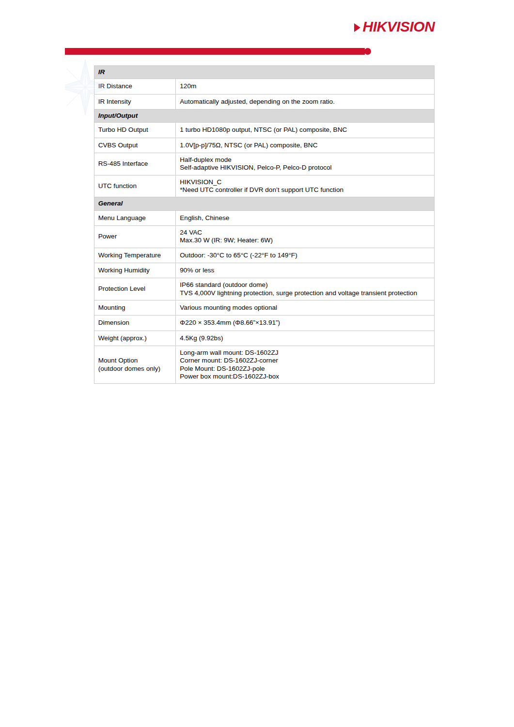HIKVISION
| IR |
| IR Distance | 120m |
| IR Intensity | Automatically adjusted, depending on the zoom ratio. |
| Input/Output |
| Turbo HD Output | 1 turbo HD1080p output, NTSC (or PAL) composite, BNC |
| CVBS Output | 1.0V[p-p]/75Ω, NTSC (or PAL) composite, BNC |
| RS-485 Interface | Half-duplex mode Self-adaptive HIKVISION, Pelco-P, Pelco-D protocol |
| UTC function | HIKVISION_C *Need UTC controller if DVR don’t support UTC function |
| General |
| Menu Language | English, Chinese |
| Power | 24 VAC Max.30 W (IR: 9W; Heater: 6W) |
| Working Temperature | Outdoor: -30°C to 65°C (-22°F to 149°F) |
| Working Humidity | 90% or less |
| Protection Level | IP66 standard (outdoor dome) TVS 4,000V lightning protection, surge protection and voltage transient protection |
| Mounting | Various mounting modes optional |
| Dimension | Φ220 × 353.4mm (Φ8.66”×13.91”) |
| Weight (approx.) | 4.5Kg (9.92bs) |
| Mount Option (outdoor domes only) | Long-arm wall mount: DS-1602ZJ Corner mount: DS-1602ZJ-corner Pole Mount: DS-1602ZJ-pole Power box mount:DS-1602ZJ-box |